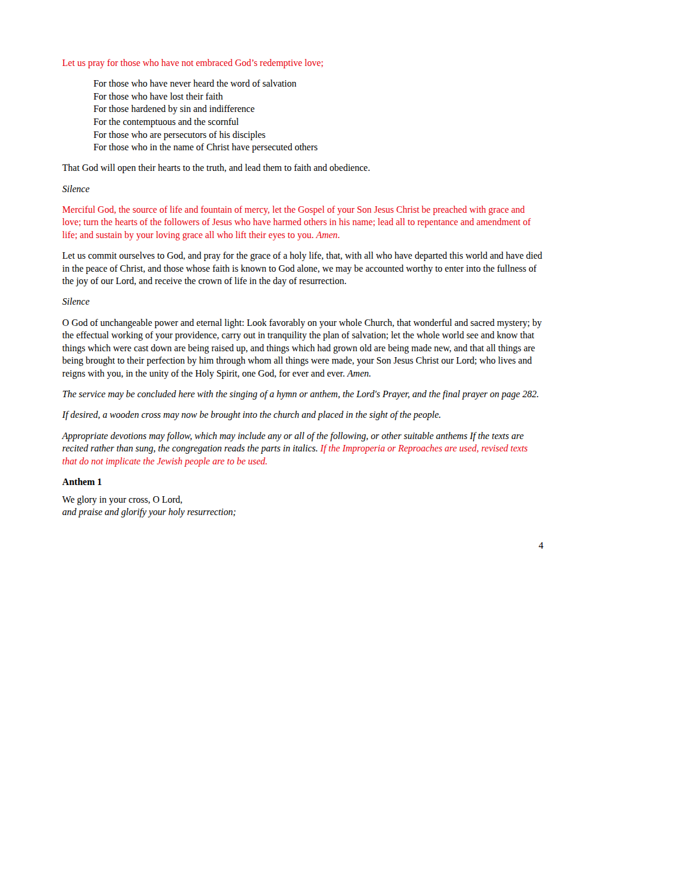Let us pray for those who have not embraced God’s redemptive love;
For those who have never heard the word of salvation
For those who have lost their faith
For those hardened by sin and indifference
For the contemptuous and the scornful
For those who are persecutors of his disciples
For those who in the name of Christ have persecuted others
That God will open their hearts to the truth, and lead them to faith and obedience.
Silence
Merciful God, the source of life and fountain of mercy, let the Gospel of your Son Jesus Christ be preached with grace and love; turn the hearts of the followers of Jesus who have harmed others in his name; lead all to repentance and amendment of life; and sustain by your loving grace all who lift their eyes to you. Amen.
Let us commit ourselves to God, and pray for the grace of a holy life, that, with all who have departed this world and have died in the peace of Christ, and those whose faith is known to God alone, we may be accounted worthy to enter into the fullness of the joy of our Lord, and receive the crown of life in the day of resurrection.
Silence
O God of unchangeable power and eternal light: Look favorably on your whole Church, that wonderful and sacred mystery; by the effectual working of your providence, carry out in tranquility the plan of salvation; let the whole world see and know that things which were cast down are being raised up, and things which had grown old are being made new, and that all things are being brought to their perfection by him through whom all things were made, your Son Jesus Christ our Lord; who lives and reigns with you, in the unity of the Holy Spirit, one God, for ever and ever. Amen.
The service may be concluded here with the singing of a hymn or anthem, the Lord's Prayer, and the final prayer on page 282.
If desired, a wooden cross may now be brought into the church and placed in the sight of the people.
Appropriate devotions may follow, which may include any or all of the following, or other suitable anthems If the texts are recited rather than sung, the congregation reads the parts in italics. If the Improperia or Reproaches are used, revised texts that do not implicate the Jewish people are to be used.
Anthem 1
We glory in your cross, O Lord,
and praise and glorify your holy resurrection;
4